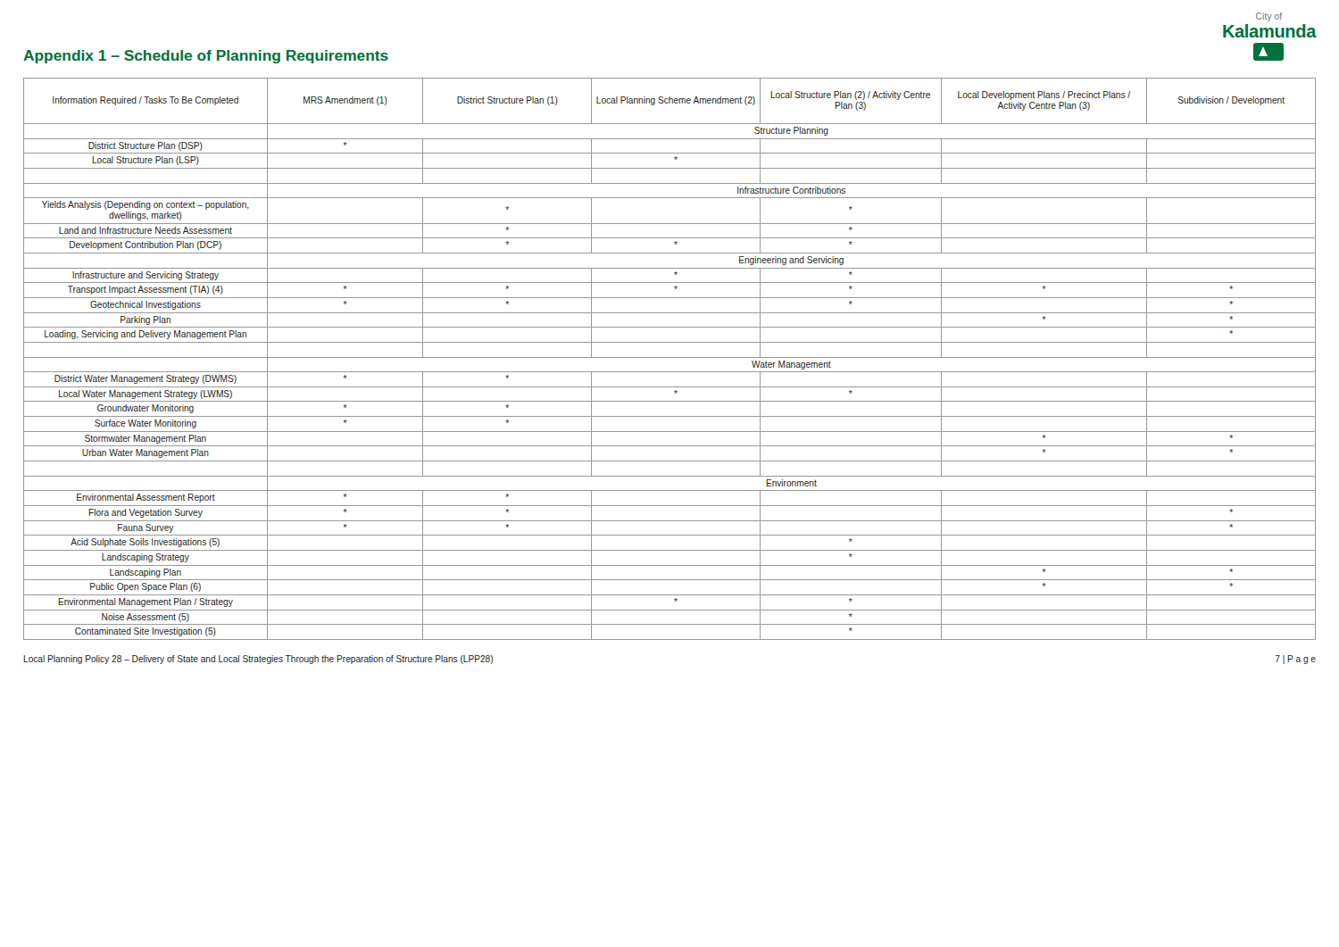City of
Kalamunda
Appendix 1 – Schedule of Planning Requirements
| Information Required / Tasks To Be Completed | MRS Amendment (1) | District Structure Plan (1) | Local Planning Scheme Amendment (2) | Local Structure Plan (2) / Activity Centre Plan (3) | Local Development Plans / Precinct Plans / Activity Centre Plan (3) | Subdivision / Development |
| --- | --- | --- | --- | --- | --- | --- |
| | Structure Planning |
| District Structure Plan (DSP) | * | | | | | |
| Local Structure Plan (LSP) | | | * | | | |
| | Infrastructure Contributions |
| Yields Analysis (Depending on context – population, dwellings, market) | | * | | * | | |
| Land and Infrastructure Needs Assessment | | * | | * | | |
| Development Contribution Plan (DCP) | | * | * | * | | |
| | Engineering and Servicing |
| Infrastructure and Servicing Strategy | | | * | * | | |
| Transport Impact Assessment (TIA) (4) | * | * | * | * | * | * |
| Geotechnical Investigations | * | * | | * | | * |
| Parking Plan | | | | | * | * |
| Loading, Servicing and Delivery Management Plan | | | | | | * |
| | Water Management |
| District Water Management Strategy (DWMS) | * | * | | | | |
| Local Water Management Strategy (LWMS) | | | * | * | | |
| Groundwater Monitoring | * | * | | | | |
| Surface Water Monitoring | * | * | | | | |
| Stormwater Management Plan | | | | | * | * |
| Urban Water Management Plan | | | | | * | * |
| | Environment |
| Environmental Assessment Report | * | * | | | | |
| Flora and Vegetation Survey | * | * | | | | * |
| Fauna Survey | * | * | | | | * |
| Acid Sulphate Soils Investigations (5) | | | | * | | |
| Landscaping Strategy | | | | * | | |
| Landscaping Plan | | | | | * | * |
| Public Open Space Plan (6) | | | | | * | * |
| Environmental Management Plan / Strategy | | | * | * | | |
| Noise Assessment (5) | | | | * | | |
| Contaminated Site Investigation (5) | | | | * | | |
Local Planning Policy 28 – Delivery of State and Local Strategies Through the Preparation of Structure Plans (LPP28)
7 | P a g e